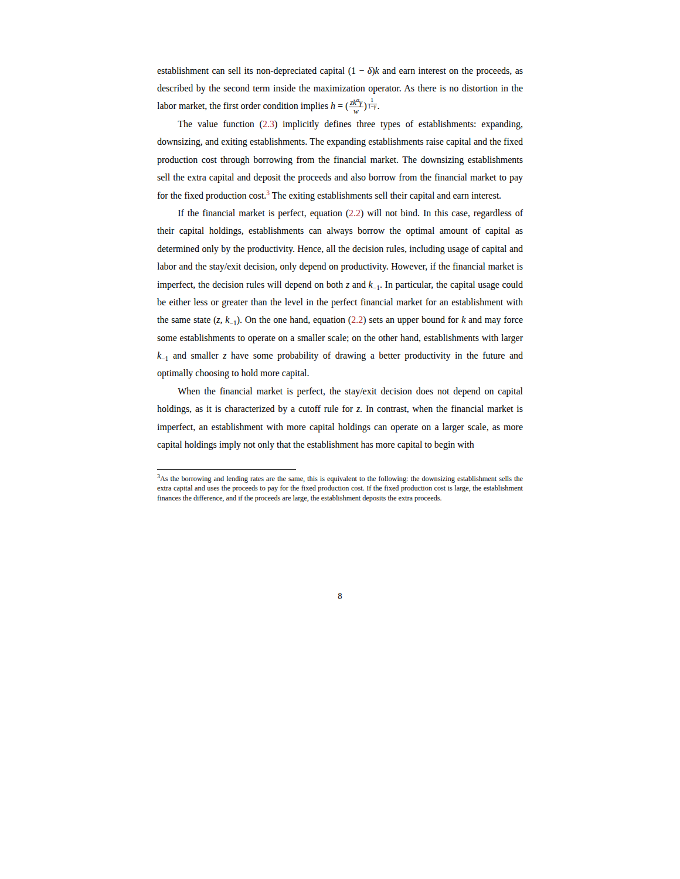establishment can sell its non-depreciated capital (1 − δ)k and earn interest on the proceeds, as described by the second term inside the maximization operator. As there is no distortion in the labor market, the first order condition implies h = (zk αγ w)11−γ.
The value function (2.3) implicitly defines three types of establishments: expanding, downsizing, and exiting establishments. The expanding establishments raise capital and the fixed production cost through borrowing from the financial market. The downsizing establishments sell the extra capital and deposit the proceeds and also borrow from the financial market to pay for the fixed production cost.3 The exiting establishments sell their capital and earn interest.
If the financial market is perfect, equation (2.2) will not bind. In this case, regardless of their capital holdings, establishments can always borrow the optimal amount of capital as determined only by the productivity. Hence, all the decision rules, including usage of capital and labor and the stay/exit decision, only depend on productivity. However, if the financial market is imperfect, the decision rules will depend on both z and k−1. In particular, the capital usage could be either less or greater than the level in the perfect financial market for an establishment with the same state (z, k−1). On the one hand, equation (2.2) sets an upper bound for k and may force some establishments to operate on a smaller scale; on the other hand, establishments with larger k−1 and smaller z have some probability of drawing a better productivity in the future and optimally choosing to hold more capital.
When the financial market is perfect, the stay/exit decision does not depend on capital holdings, as it is characterized by a cutoff rule for z. In contrast, when the financial market is imperfect, an establishment with more capital holdings can operate on a larger scale, as more capital holdings imply not only that the establishment has more capital to begin with
3As the borrowing and lending rates are the same, this is equivalent to the following: the downsizing establishment sells the extra capital and uses the proceeds to pay for the fixed production cost. If the fixed production cost is large, the establishment finances the difference, and if the proceeds are large, the establishment deposits the extra proceeds.
8